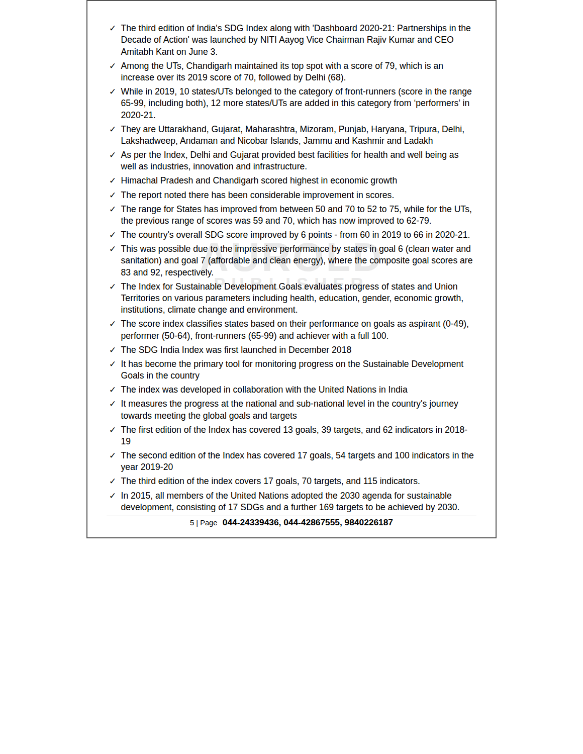AUROLDPUBLISHER
The third edition of India's SDG Index along with 'Dashboard 2020-21: Partnerships in the Decade of Action' was launched by NITI Aayog Vice Chairman Rajiv Kumar and CEO Amitabh Kant on June 3.
Among the UTs, Chandigarh maintained its top spot with a score of 79, which is an increase over its 2019 score of 70, followed by Delhi (68).
While in 2019, 10 states/UTs belonged to the category of front-runners (score in the range 65-99, including both), 12 more states/UTs are added in this category from ‘performers’ in 2020-21.
They are Uttarakhand, Gujarat, Maharashtra, Mizoram, Punjab, Haryana, Tripura, Delhi, Lakshadweep, Andaman and Nicobar Islands, Jammu and Kashmir and Ladakh
As per the Index, Delhi and Gujarat provided best facilities for health and well being as well as industries, innovation and infrastructure.
Himachal Pradesh and Chandigarh scored highest in economic growth
The report noted there has been considerable improvement in scores.
The range for States has improved from between 50 and 70 to 52 to 75, while for the UTs, the previous range of scores was 59 and 70, which has now improved to 62-79.
The country's overall SDG score improved by 6 points - from 60 in 2019 to 66 in 2020-21.
This was possible due to the impressive performance by states in goal 6 (clean water and sanitation) and goal 7 (affordable and clean energy), where the composite goal scores are 83 and 92, respectively.
The Index for Sustainable Development Goals evaluates progress of states and Union Territories on various parameters including health, education, gender, economic growth, institutions, climate change and environment.
The score index classifies states based on their performance on goals as aspirant (0-49), performer (50-64), front-runners (65-99) and achiever with a full 100.
The SDG India Index was first launched in December 2018
It has become the primary tool for monitoring progress on the Sustainable Development Goals in the country
The index was developed in collaboration with the United Nations in India
It measures the progress at the national and sub-national level in the country's journey towards meeting the global goals and targets
The first edition of the Index has covered 13 goals, 39 targets, and 62 indicators in 2018-19
The second edition of the Index has covered 17 goals, 54 targets and 100 indicators in the year 2019-20
The third edition of the index covers 17 goals, 70 targets, and 115 indicators.
In 2015, all members of the United Nations adopted the 2030 agenda for sustainable development, consisting of 17 SDGs and a further 169 targets to be achieved by 2030.
5 | Page 044-24339436, 044-42867555, 9840226187